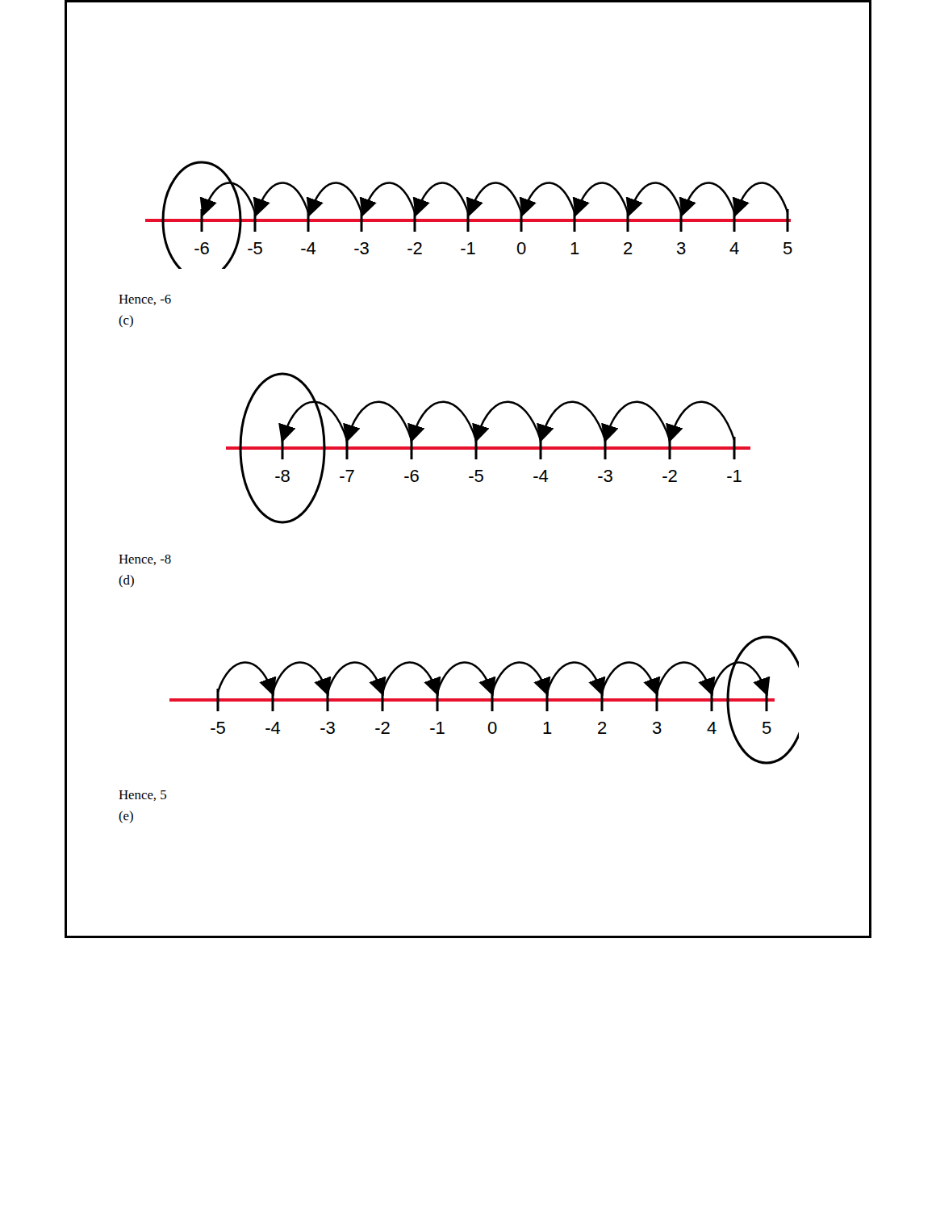-6 -5 -4 -3 -2 -1 0 1 2 3 4 5
Hence, -6
(c)
-8 -7 -6 -5 -4 -3 -2 -1
Hence, -8
(d)
-5 -4 -3 -2 -1 0 1 2 3 4 5
Hence, 5
(e)